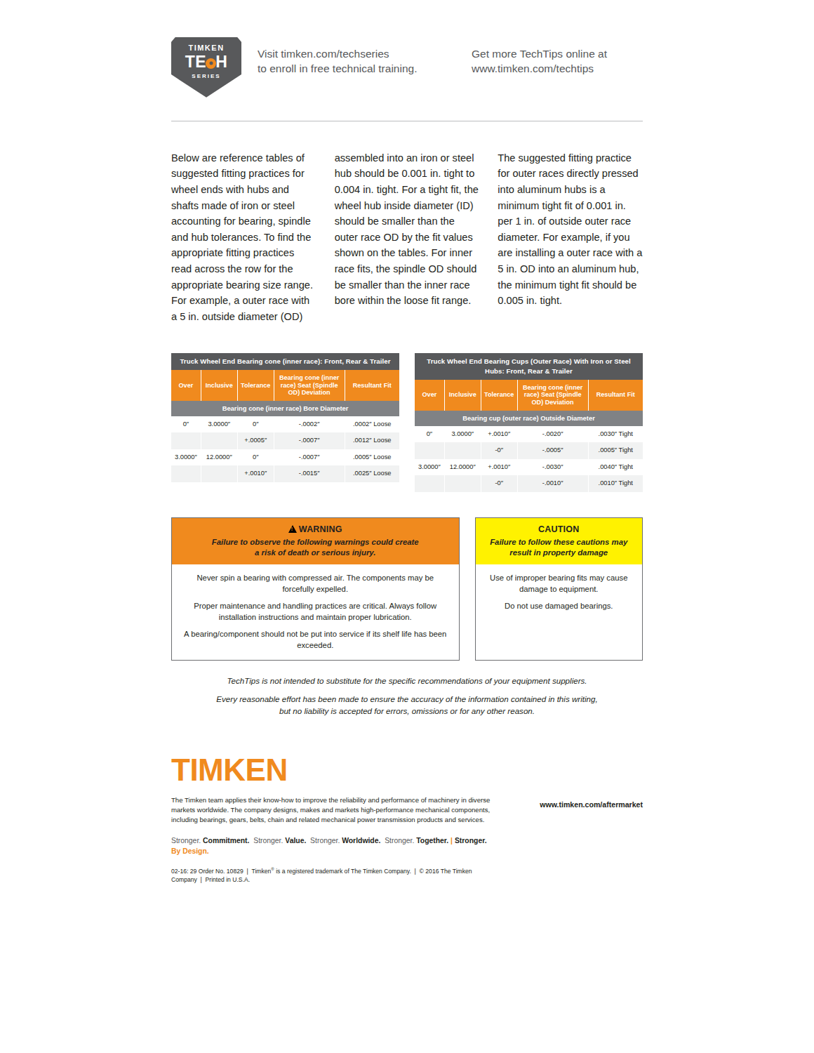TIMKEN TE H SERIES
Visit timken.com/techseries
to enroll in free technical training.
Get more TechTips online at
www.timken.com/techtips
Below are reference tables of suggested fitting practices for wheel ends with hubs and shafts made of iron or steel accounting for bearing, spindle and hub tolerances. To find the appropriate fitting practices read across the row for the appropriate bearing size range. For example, a outer race with a 5 in. outside diameter (OD)
assembled into an iron or steel hub should be 0.001 in. tight to 0.004 in. tight. For a tight fit, the wheel hub inside diameter (ID) should be smaller than the outer race OD by the fit values shown on the tables. For inner race fits, the spindle OD should be smaller than the inner race bore within the loose fit range.
The suggested fitting practice for outer races directly pressed into aluminum hubs is a minimum tight fit of 0.001 in. per 1 in. of outside outer race diameter. For example, if you are installing a outer race with a 5 in. OD into an aluminum hub, the minimum tight fit should be 0.005 in. tight.
Truck Wheel End Bearing cone (inner race): Front, Rear & Trailer
| Bearing cone (inner race) Bore Diameter |
| Over | Inclusive | Tolerance | Bearing cone (inner race) Seat (Spindle OD) Deviation | Resultant Fit |
| 0″ | 3.0000″ | 0″ | -.0002″ | .0002″ Loose |
| | | +.0005″ | -.0007″ | .0012″ Loose |
| 3.0000″ | 12.0000″ | 0″ | -.0007″ | .0005″ Loose |
| | | +.0010″ | -.0015″ | .0025″ Loose |
Truck Wheel End Bearing Cups (Outer Race) With Iron or Steel Hubs: Front, Rear & Trailer
| Bearing cup (outer race) Outside Diameter |
| Over | Inclusive | Tolerance | Bearing cone (inner race) Seat (Spindle OD) Deviation | Resultant Fit |
| 0″ | 3.0000″ | +.0010″ | -.0020″ | .0030″ Tight |
| | | -0″ | -.0005″ | .0005″ Tight |
| 3.0000″ | 12.0000″ | +.0010″ | -.0030″ | .0040″ Tight |
| | | -0″ | -.0010″ | .0010″ Tight |
WARNING
Failure to observe the following warnings could create
a risk of death or serious injury.
Never spin a bearing with compressed air. The components may be forcefully expelled.
Proper maintenance and handling practices are critical. Always follow installation instructions and maintain proper lubrication.
A bearing/component should not be put into service if its shelf life has been exceeded.
CAUTION
Failure to follow these cautions may
result in property damage
Use of improper bearing fits may cause damage to equipment.
Do not use damaged bearings.
TechTips is not intended to substitute for the specific recommendations of your equipment suppliers.
Every reasonable effort has been made to ensure the accuracy of the information contained in this writing,
but no liability is accepted for errors, omissions or for any other reason.
TIMKEN
The Timken team applies their know-how to improve the reliability and performance of machinery in diverse markets worldwide. The company designs, makes and markets high-performance mechanical components, including bearings, gears, belts, chain and related mechanical power transmission products and services.
Stronger. Commitment. Stronger. Value. Stronger. Worldwide. Stronger. Together. | Stronger. By Design.
02-16: 29 Order No. 10829 | Timken® is a registered trademark of The Timken Company. | © 2016 The Timken Company | Printed in U.S.A.
www.timken.com/aftermarket